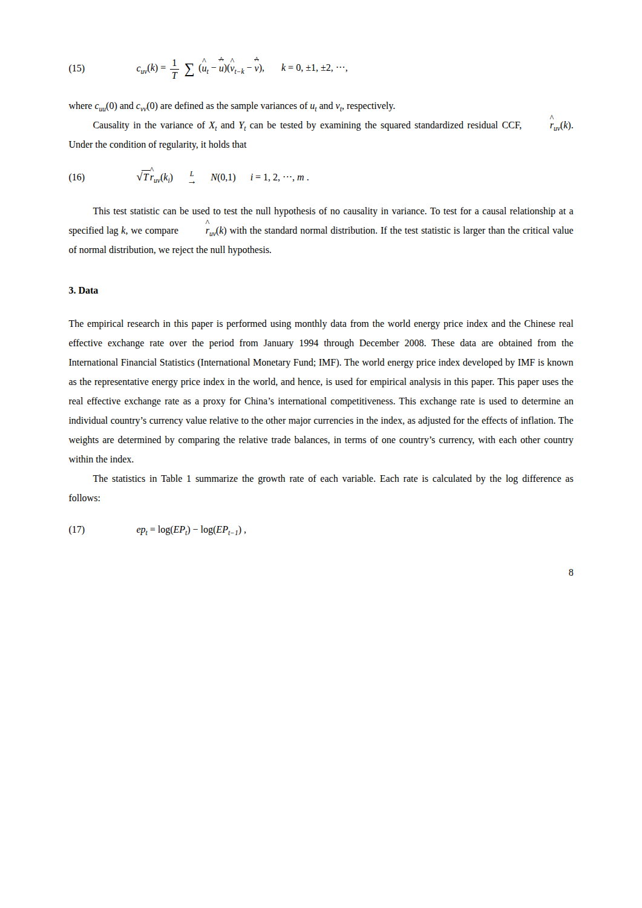(15)
cuv(k) = 1 T ∑ (ut − u)(vt−k − v), k = 0, ±1, ±2, ···,
where cuu(0) and cvv(0) are defined as the sample variances of ut and vt, respectively.
Causality in the variance of Xt and Yt can be tested by examining the squared standardized residual CCF, ruv(k). Under the condition of regularity, it holds that
(16)
Truv(ki)L→N(0,1) i = 1, 2, ···, m .
This test statistic can be used to test the null hypothesis of no causality in variance. To test for a causal relationship at a specified lag k, we compare ruv(k) with the standard normal distribution. If the test statistic is larger than the critical value of normal distribution, we reject the null hypothesis.
3. Data
The empirical research in this paper is performed using monthly data from the world energy price index and the Chinese real effective exchange rate over the period from January 1994 through December 2008. These data are obtained from the International Financial Statistics (International Monetary Fund; IMF). The world energy price index developed by IMF is known as the representative energy price index in the world, and hence, is used for empirical analysis in this paper. This paper uses the real effective exchange rate as a proxy for China’s international competitiveness. This exchange rate is used to determine an individual country’s currency value relative to the other major currencies in the index, as adjusted for the effects of inflation. The weights are determined by comparing the relative trade balances, in terms of one country’s currency, with each other country within the index.
The statistics in Table 1 summarize the growth rate of each variable. Each rate is calculated by the log difference as follows:
(17)
ept = log(EPt) − log(EPt−1) ,
8